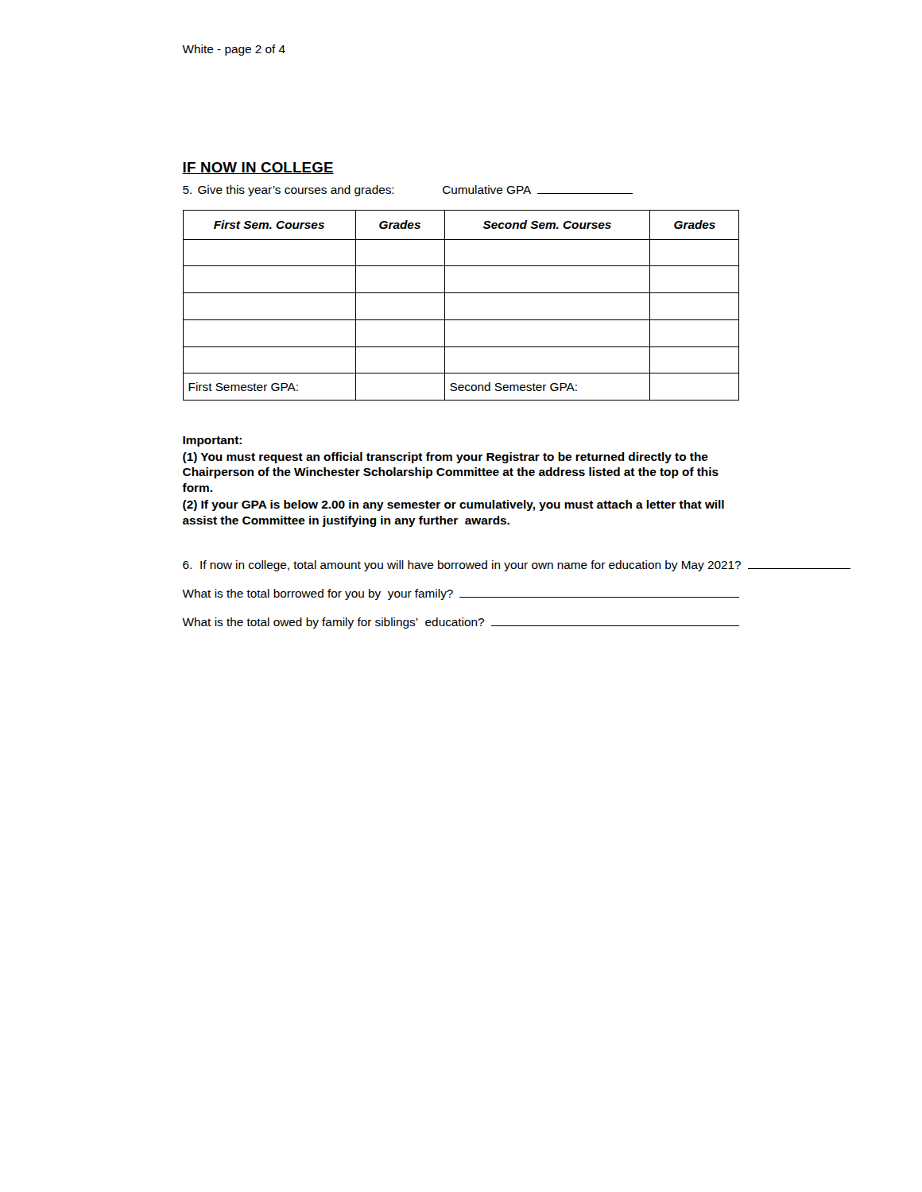White - page 2 of 4
IF NOW IN COLLEGE
5. Give this year’s courses and grades: Cumulative GPA
| First Sem. Courses | Grades | Second Sem. Courses | Grades |
| --- | --- | --- | --- |
| First Semester GPA: | | Second Semester GPA: | |
Important:
(1) You must request an official transcript from your Registrar to be returned directly to the Chairperson of the Winchester Scholarship Committee at the address listed at the top of this form.
(2) If your GPA is below 2.00 in any semester or cumulatively, you must attach a letter that will assist the Committee in justifying in any further awards.
6. If now in college, total amount you will have borrowed in your own name for education by May 2021?
What is the total borrowed for you by your family?
What is the total owed by family for siblings’ education?